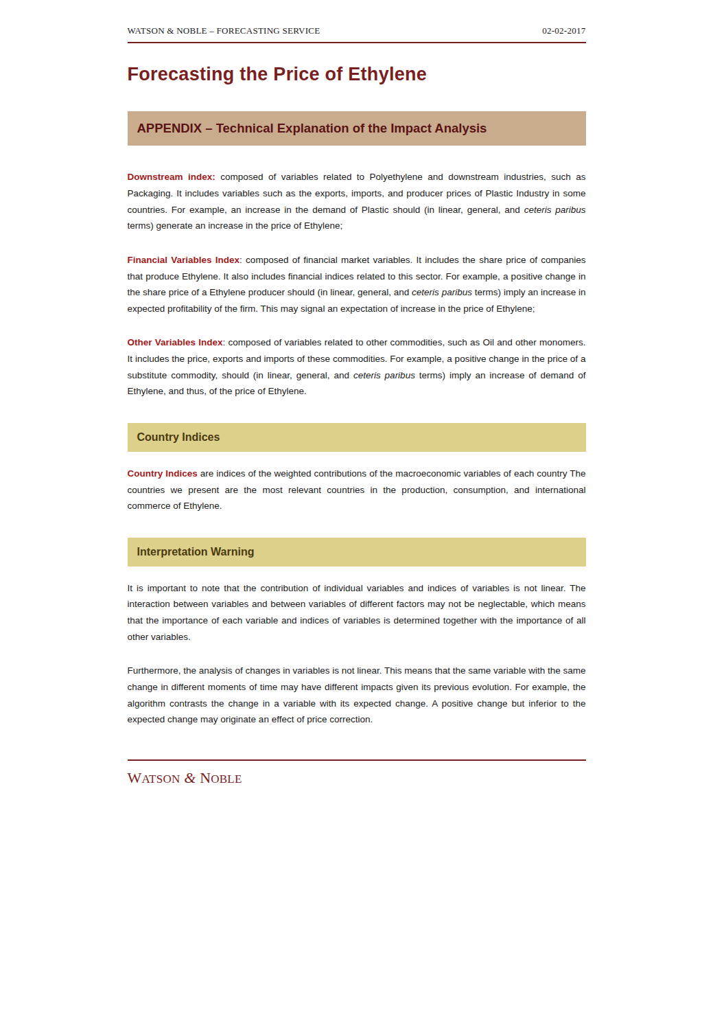Watson & Noble – Forecasting Service
02-02-2017
Forecasting the Price of Ethylene
APPENDIX – Technical Explanation of the Impact Analysis
Downstream index: composed of variables related to Polyethylene and downstream industries, such as Packaging. It includes variables such as the exports, imports, and producer prices of Plastic Industry in some countries. For example, an increase in the demand of Plastic should (in linear, general, and ceteris paribus terms) generate an increase in the price of Ethylene;
Financial Variables Index: composed of financial market variables. It includes the share price of companies that produce Ethylene. It also includes financial indices related to this sector. For example, a positive change in the share price of a Ethylene producer should (in linear, general, and ceteris paribus terms) imply an increase in expected profitability of the firm. This may signal an expectation of increase in the price of Ethylene;
Other Variables Index: composed of variables related to other commodities, such as Oil and other monomers. It includes the price, exports and imports of these commodities. For example, a positive change in the price of a substitute commodity, should (in linear, general, and ceteris paribus terms) imply an increase of demand of Ethylene, and thus, of the price of Ethylene.
Country Indices
Country Indices are indices of the weighted contributions of the macroeconomic variables of each country The countries we present are the most relevant countries in the production, consumption, and international commerce of Ethylene.
Interpretation Warning
It is important to note that the contribution of individual variables and indices of variables is not linear. The interaction between variables and between variables of different factors may not be neglectable, which means that the importance of each variable and indices of variables is determined together with the importance of all other variables.
Furthermore, the analysis of changes in variables is not linear. This means that the same variable with the same change in different moments of time may have different impacts given its previous evolution. For example, the algorithm contrasts the change in a variable with its expected change. A positive change but inferior to the expected change may originate an effect of price correction.
WATSON & NOBLE